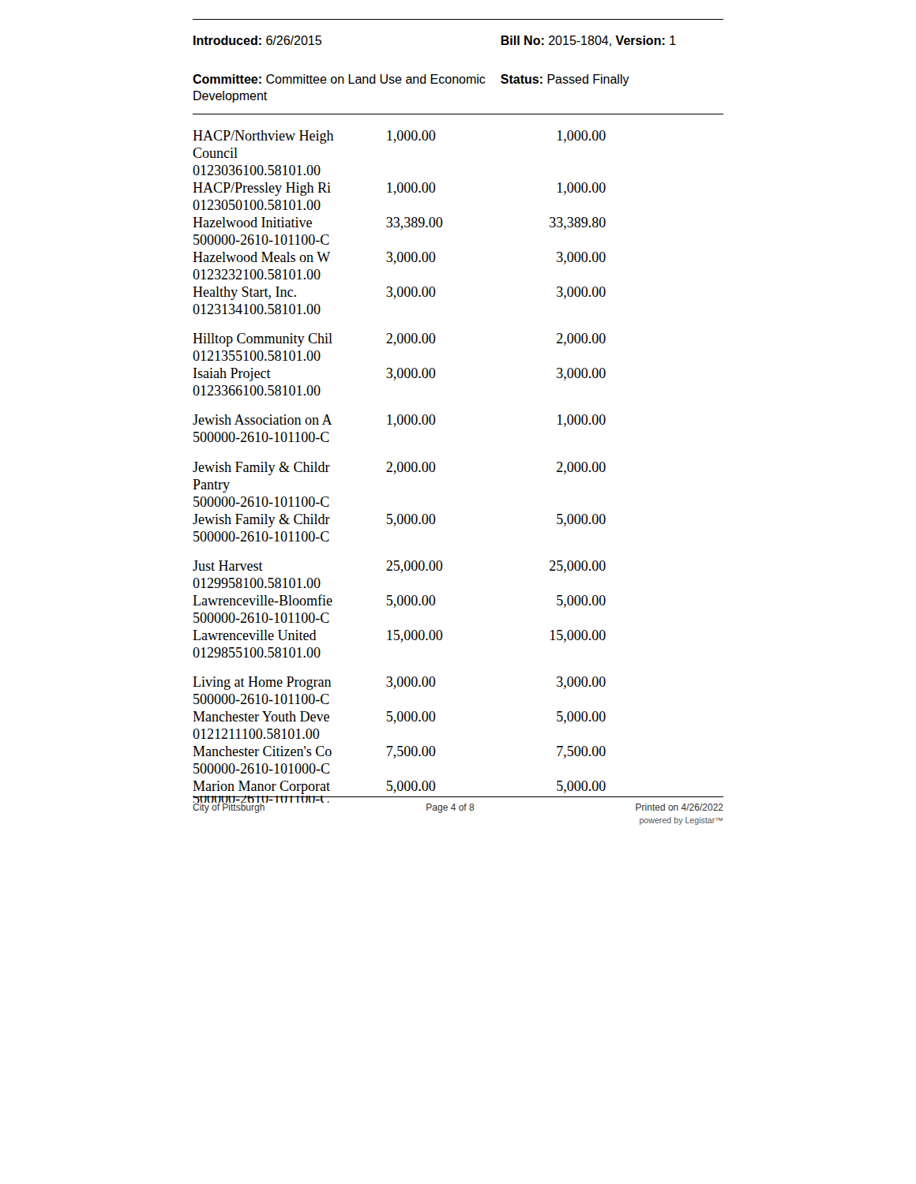| Introduced: 6/26/2015 | Bill No: 2015-1804, Version: 1 |
| Committee: Committee on Land Use and Economic Development | Status: Passed Finally |
| HACP/Northview Heigh | 1,000.00 | 1,000.00 | |
| Council | | | |
| 0123036100.58101.00 |
| HACP/Pressley High Ri | 1,000.00 | 1,000.00 | |
| 0123050100.58101.00 |
| Hazelwood Initiative | 33,389.00 | 33,389.80 | |
| 500000-2610-101100-C |
| Hazelwood Meals on W | 3,000.00 | 3,000.00 | |
| 0123232100.58101.00 |
| Healthy Start, Inc. | 3,000.00 | 3,000.00 | |
| 0123134100.58101.00 |
| Hilltop Community Chil | 2,000.00 | 2,000.00 | |
| 0121355100.58101.00 |
| Isaiah Project | 3,000.00 | 3,000.00 | |
| 0123366100.58101.00 |
| Jewish Association on A | 1,000.00 | 1,000.00 | |
| 500000-2610-101100-C |
| Jewish Family & Childr | 2,000.00 | 2,000.00 | |
| Pantry | | | |
| 500000-2610-101100-C |
| Jewish Family & Childr | 5,000.00 | 5,000.00 | |
| 500000-2610-101100-C |
| Just Harvest | 25,000.00 | 25,000.00 | |
| 0129958100.58101.00 |
| Lawrenceville-Bloomfie | 5,000.00 | 5,000.00 | |
| 500000-2610-101100-C |
| Lawrenceville United | 15,000.00 | 15,000.00 | |
| 0129855100.58101.00 |
| Living at Home Progran | 3,000.00 | 3,000.00 | |
| 500000-2610-101100-C |
| Manchester Youth Deve | 5,000.00 | 5,000.00 | |
| 0121211100.58101.00 |
| Manchester Citizen's Co | 7,500.00 | 7,500.00 | |
| 500000-2610-101000-C |
| Marion Manor Corporat | 5,000.00 | 5,000.00 | |
| 500000-2610-101100-C |
City of Pittsburgh
Page 4 of 8
Printed on 4/26/2022
powered by Legistar™